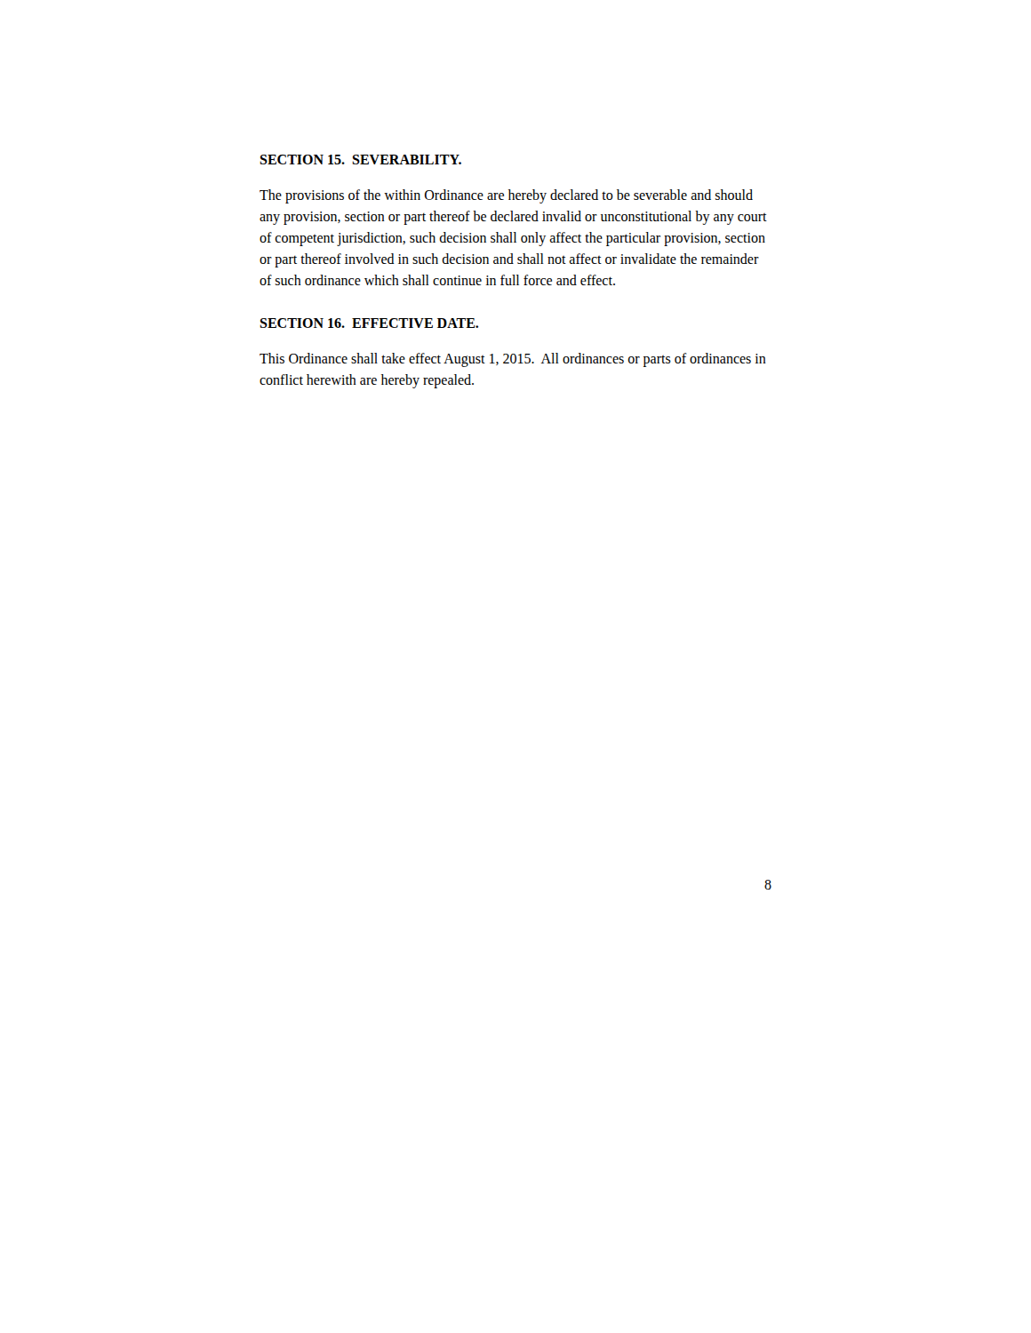SECTION 15. SEVERABILITY.
The provisions of the within Ordinance are hereby declared to be severable and should any provision, section or part thereof be declared invalid or unconstitutional by any court of competent jurisdiction, such decision shall only affect the particular provision, section or part thereof involved in such decision and shall not affect or invalidate the remainder of such ordinance which shall continue in full force and effect.
SECTION 16. EFFECTIVE DATE.
This Ordinance shall take effect August 1, 2015. All ordinances or parts of ordinances in conflict herewith are hereby repealed.
8